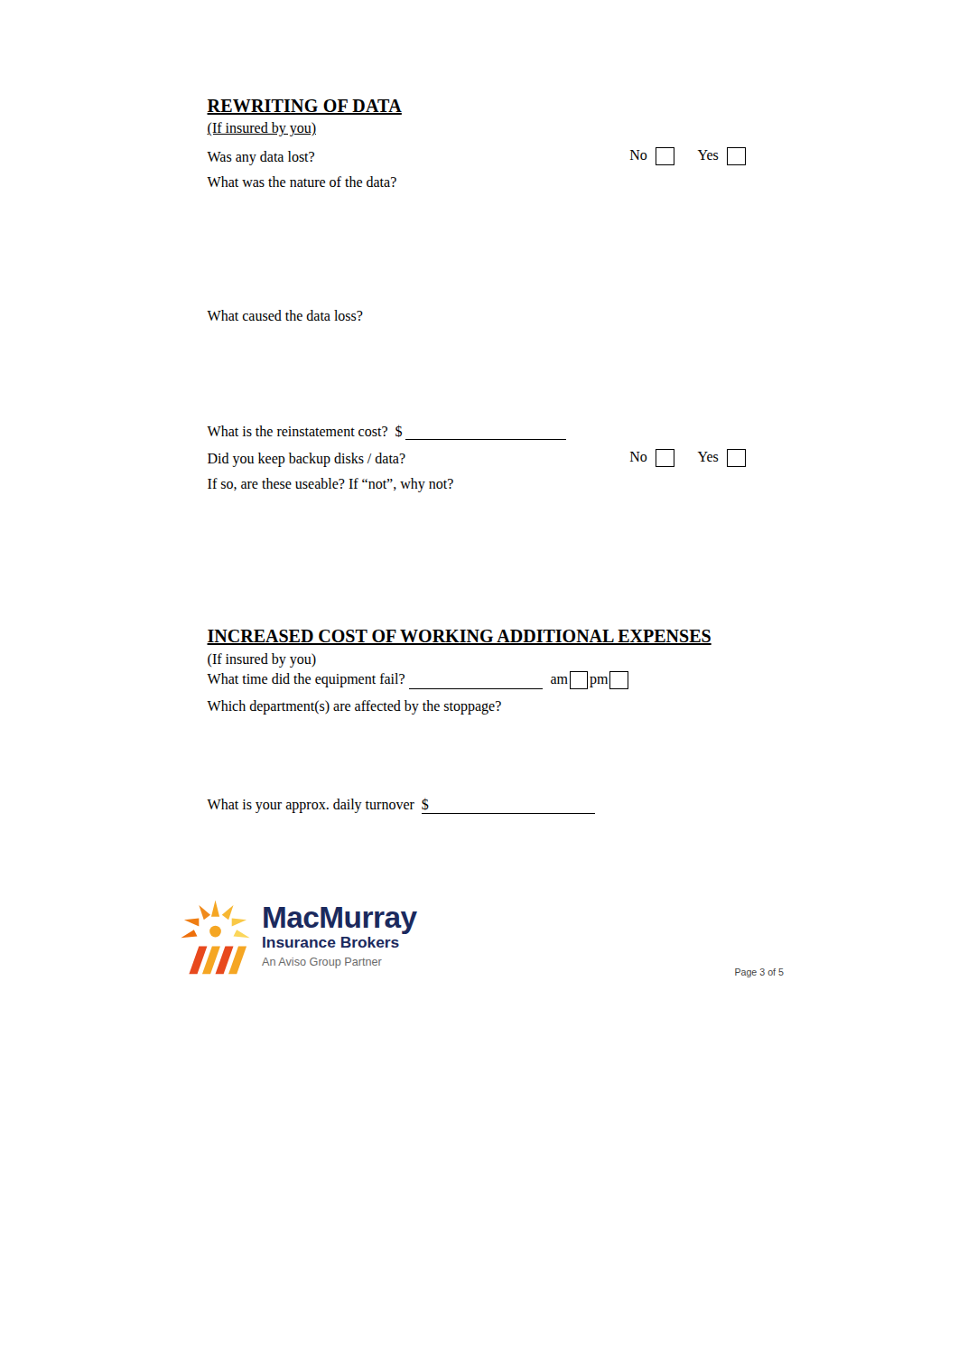REWRITING OF DATA
(If insured by you)
Was any data lost? No Yes
What was the nature of the data?
What caused the data loss?
What is the reinstatement cost? $
Did you keep backup disks / data? No Yes
If so, are these useable? If “not”, why not?
INCREASED COST OF WORKING ADDITIONAL EXPENSES
(If insured by you)
What time did the equipment fail? am pm
Which department(s) are affected by the stoppage?
What is your approx. daily turnover $
MacMurray
Insurance Brokers
An Aviso Group Partner
Page 3 of 5